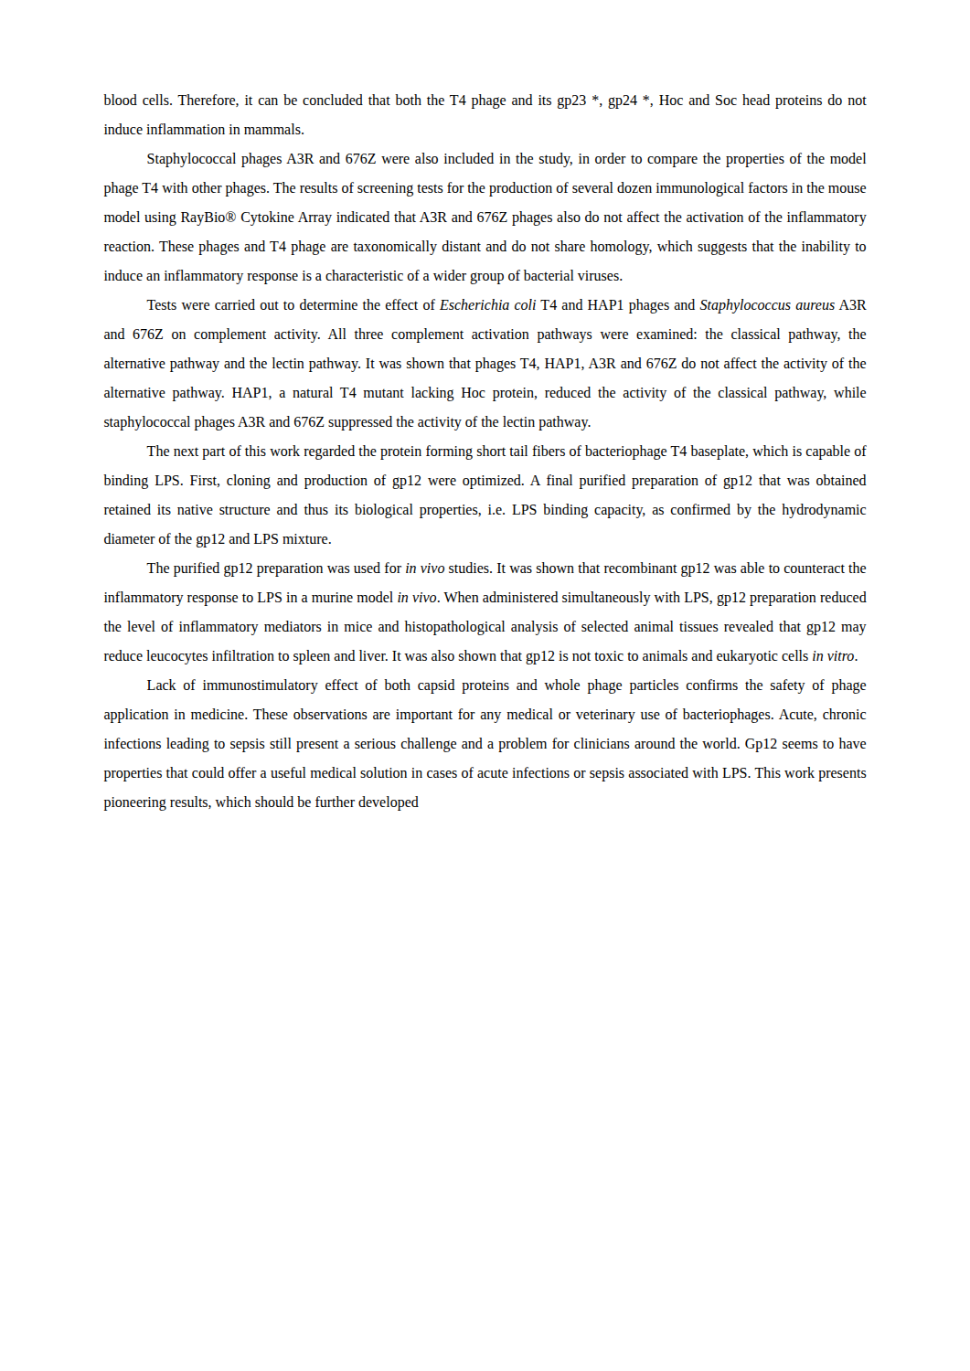blood cells. Therefore, it can be concluded that both the T4 phage and its gp23 *, gp24 *, Hoc and Soc head proteins do not induce inflammation in mammals.
Staphylococcal phages A3R and 676Z were also included in the study, in order to compare the properties of the model phage T4 with other phages. The results of screening tests for the production of several dozen immunological factors in the mouse model using RayBio® Cytokine Array indicated that A3R and 676Z phages also do not affect the activation of the inflammatory reaction. These phages and T4 phage are taxonomically distant and do not share homology, which suggests that the inability to induce an inflammatory response is a characteristic of a wider group of bacterial viruses.
Tests were carried out to determine the effect of Escherichia coli T4 and HAP1 phages and Staphylococcus aureus A3R and 676Z on complement activity. All three complement activation pathways were examined: the classical pathway, the alternative pathway and the lectin pathway. It was shown that phages T4, HAP1, A3R and 676Z do not affect the activity of the alternative pathway. HAP1, a natural T4 mutant lacking Hoc protein, reduced the activity of the classical pathway, while staphylococcal phages A3R and 676Z suppressed the activity of the lectin pathway.
The next part of this work regarded the protein forming short tail fibers of bacteriophage T4 baseplate, which is capable of binding LPS. First, cloning and production of gp12 were optimized. A final purified preparation of gp12 that was obtained retained its native structure and thus its biological properties, i.e. LPS binding capacity, as confirmed by the hydrodynamic diameter of the gp12 and LPS mixture.
The purified gp12 preparation was used for in vivo studies. It was shown that recombinant gp12 was able to counteract the inflammatory response to LPS in a murine model in vivo. When administered simultaneously with LPS, gp12 preparation reduced the level of inflammatory mediators in mice and histopathological analysis of selected animal tissues revealed that gp12 may reduce leucocytes infiltration to spleen and liver. It was also shown that gp12 is not toxic to animals and eukaryotic cells in vitro.
Lack of immunostimulatory effect of both capsid proteins and whole phage particles confirms the safety of phage application in medicine. These observations are important for any medical or veterinary use of bacteriophages. Acute, chronic infections leading to sepsis still present a serious challenge and a problem for clinicians around the world. Gp12 seems to have properties that could offer a useful medical solution in cases of acute infections or sepsis associated with LPS. This work presents pioneering results, which should be further developed